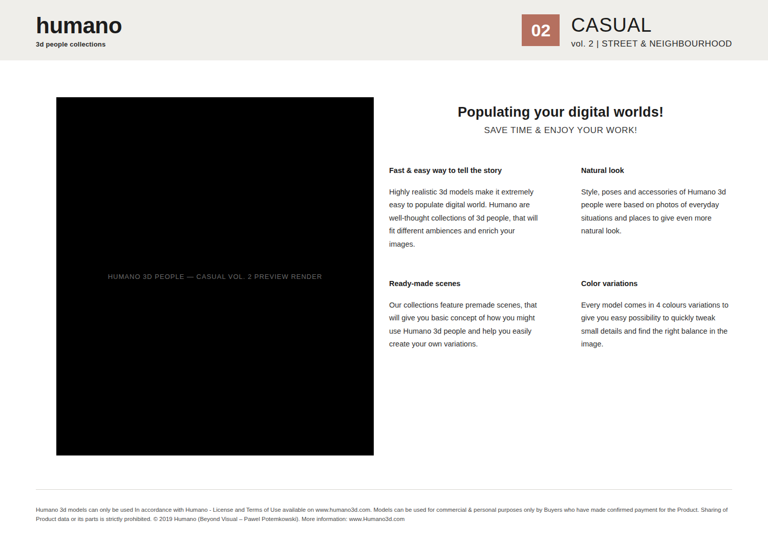humano
3d people collections
02
CASUAL
vol. 2 | STREET & NEIGHBOURHOOD
Humano 3d people — Casual vol. 2 preview render
Populating your digital worlds!
SAVE TIME & ENJOY YOUR WORK!
Fast & easy way to tell the story
Highly realistic 3d models make it extremely easy to populate digital world. Humano are well-thought collections of 3d people, that will fit different ambiences and enrich your images.
Natural look
Style, poses and accessories of Humano 3d people were based on photos of everyday situations and places to give even more natural look.
Ready-made scenes
Our collections feature premade scenes, that will give you basic concept of how you might use Humano 3d people and help you easily create your own variations.
Color variations
Every model comes in 4 colours variations to give you easy possibility to quickly tweak small details and find the right balance in the image.
Humano 3d models can only be used In accordance with Humano - License and Terms of Use available on www.humano3d.com. Models can be used for commercial & personal purposes only by Buyers who have made confirmed payment for the Product. Sharing of Product data or its parts is strictly prohibited. © 2019 Humano (Beyond Visual – Pawel Potemkowski). More information: www.Humano3d.com